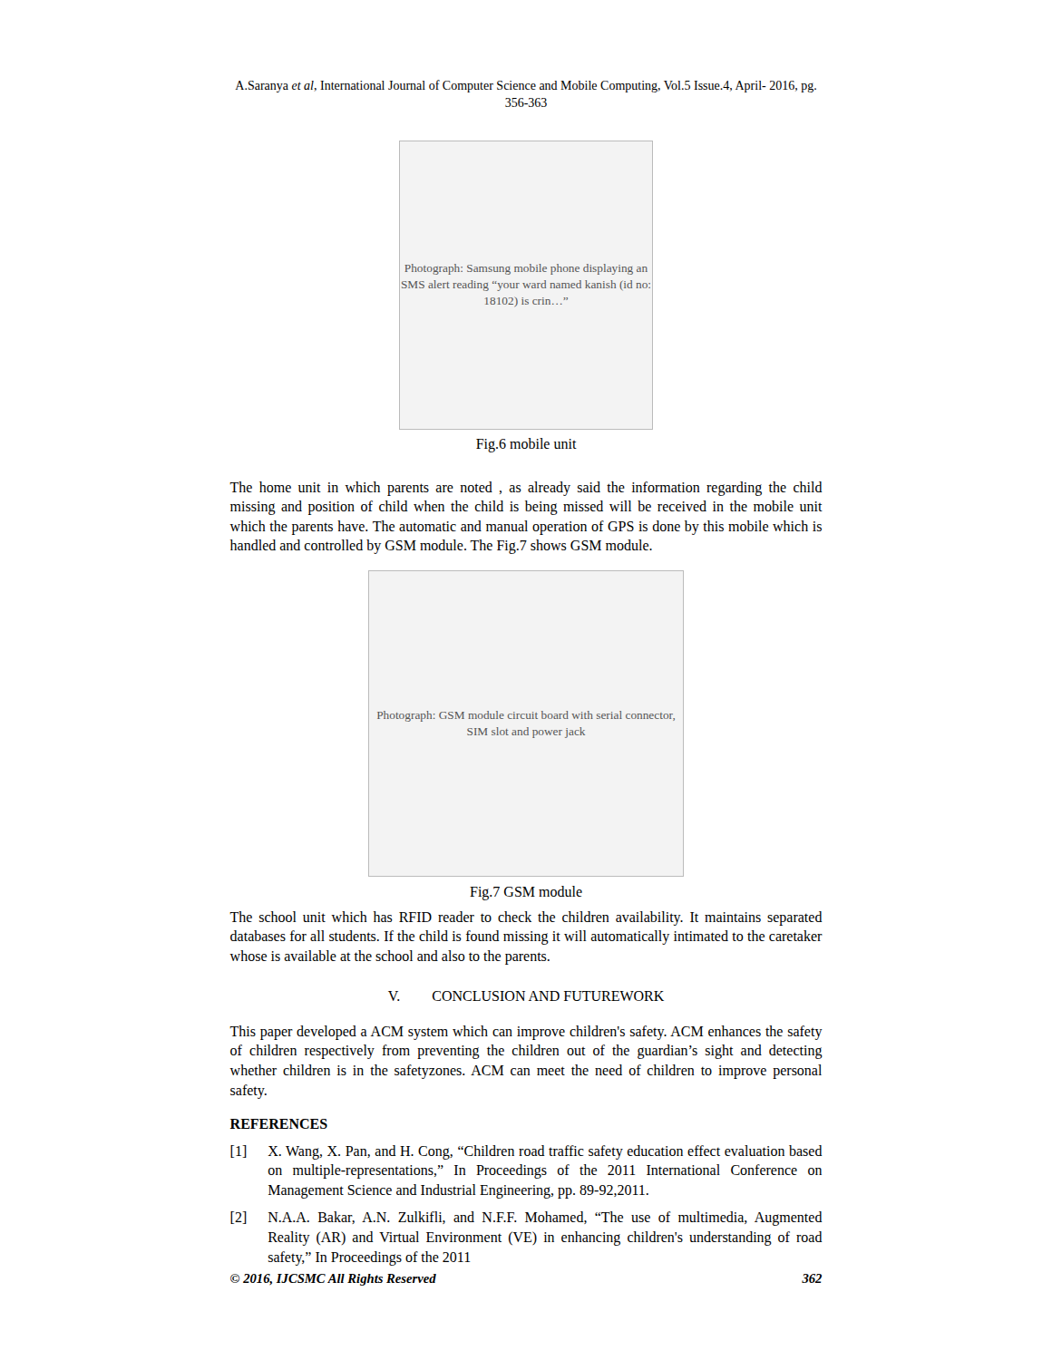A.Saranya et al, International Journal of Computer Science and Mobile Computing, Vol.5 Issue.4, April- 2016, pg. 356-363
Photograph: Samsung mobile phone displaying an SMS alert reading “your ward named kanish (id no: 18102) is crin…”
Fig.6 mobile unit
The home unit in which parents are noted , as already said the information regarding the child missing and position of child when the child is being missed will be received in the mobile unit which the parents have. The automatic and manual operation of GPS is done by this mobile which is handled and controlled by GSM module. The Fig.7 shows GSM module.
Photograph: GSM module circuit board with serial connector, SIM slot and power jack
Fig.7 GSM module
The school unit which has RFID reader to check the children availability. It maintains separated databases for all students. If the child is found missing it will automatically intimated to the caretaker whose is available at the school and also to the parents.
V. CONCLUSION AND FUTUREWORK
This paper developed a ACM system which can improve children's safety. ACM enhances the safety of children respectively from preventing the children out of the guardian’s sight and detecting whether children is in the safetyzones. ACM can meet the need of children to improve personal safety.
REFERENCES
[1] X. Wang, X. Pan, and H. Cong, “Children road traffic safety education effect evaluation based on multiple-representations,” In Proceedings of the 2011 International Conference on Management Science and Industrial Engineering, pp. 89-92,2011.
[2] N.A.A. Bakar, A.N. Zulkifli, and N.F.F. Mohamed, “The use of multimedia, Augmented Reality (AR) and Virtual Environment (VE) in enhancing children's understanding of road safety,” In Proceedings of the 2011
© 2016, IJCSMC All Rights Reserved 362